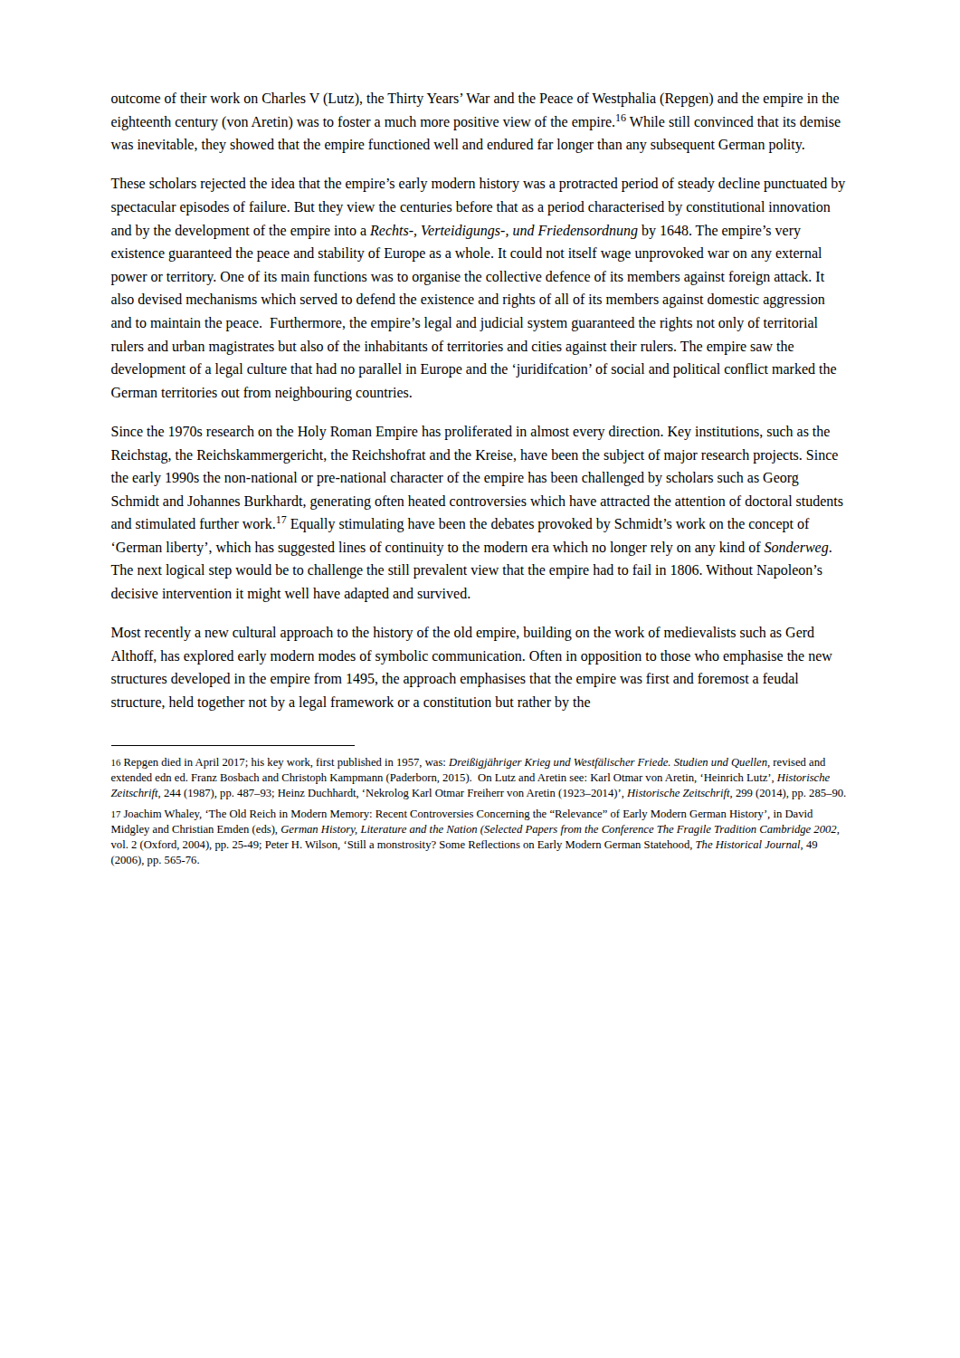outcome of their work on Charles V (Lutz), the Thirty Years’ War and the Peace of Westphalia (Repgen) and the empire in the eighteenth century (von Aretin) was to foster a much more positive view of the empire.16 While still convinced that its demise was inevitable, they showed that the empire functioned well and endured far longer than any subsequent German polity.
These scholars rejected the idea that the empire’s early modern history was a protracted period of steady decline punctuated by spectacular episodes of failure. But they view the centuries before that as a period characterised by constitutional innovation and by the development of the empire into a Rechts-, Verteidigungs-, und Friedensordnung by 1648. The empire’s very existence guaranteed the peace and stability of Europe as a whole. It could not itself wage unprovoked war on any external power or territory. One of its main functions was to organise the collective defence of its members against foreign attack. It also devised mechanisms which served to defend the existence and rights of all of its members against domestic aggression and to maintain the peace. Furthermore, the empire’s legal and judicial system guaranteed the rights not only of territorial rulers and urban magistrates but also of the inhabitants of territories and cities against their rulers. The empire saw the development of a legal culture that had no parallel in Europe and the ‘juridifcation’ of social and political conflict marked the German territories out from neighbouring countries.
Since the 1970s research on the Holy Roman Empire has proliferated in almost every direction. Key institutions, such as the Reichstag, the Reichskammergericht, the Reichshofrat and the Kreise, have been the subject of major research projects. Since the early 1990s the non-national or pre-national character of the empire has been challenged by scholars such as Georg Schmidt and Johannes Burkhardt, generating often heated controversies which have attracted the attention of doctoral students and stimulated further work.17 Equally stimulating have been the debates provoked by Schmidt’s work on the concept of ‘German liberty’, which has suggested lines of continuity to the modern era which no longer rely on any kind of Sonderweg. The next logical step would be to challenge the still prevalent view that the empire had to fail in 1806. Without Napoleon’s decisive intervention it might well have adapted and survived.
Most recently a new cultural approach to the history of the old empire, building on the work of medievalists such as Gerd Althoff, has explored early modern modes of symbolic communication. Often in opposition to those who emphasise the new structures developed in the empire from 1495, the approach emphasises that the empire was first and foremost a feudal structure, held together not by a legal framework or a constitution but rather by the
16 Repgen died in April 2017; his key work, first published in 1957, was: Dreißigjähriger Krieg und Westfälischer Friede. Studien und Quellen, revised and extended edn ed. Franz Bosbach and Christoph Kampmann (Paderborn, 2015). On Lutz and Aretin see: Karl Otmar von Aretin, ‘Heinrich Lutz’, Historische Zeitschrift, 244 (1987), pp. 487–93; Heinz Duchhardt, ‘Nekrolog Karl Otmar Freiherr von Aretin (1923–2014)’, Historische Zeitschrift, 299 (2014), pp. 285–90.
17 Joachim Whaley, ‘The Old Reich in Modern Memory: Recent Controversies Concerning the “Relevance” of Early Modern German History’, in David Midgley and Christian Emden (eds), German History, Literature and the Nation (Selected Papers from the Conference The Fragile Tradition Cambridge 2002, vol. 2 (Oxford, 2004), pp. 25-49; Peter H. Wilson, ‘Still a monstrosity? Some Reflections on Early Modern German Statehood, The Historical Journal, 49 (2006), pp. 565-76.